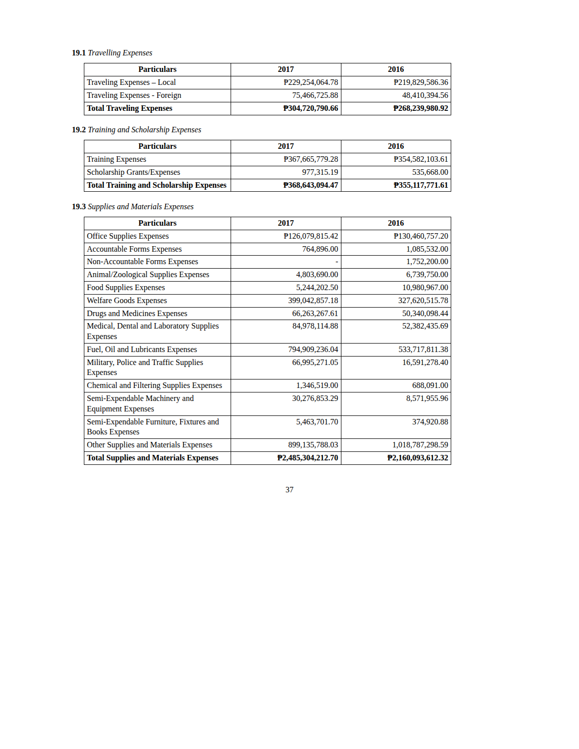19.1 Travelling Expenses
| Particulars | 2017 | 2016 |
| --- | --- | --- |
| Traveling Expenses – Local | ₱229,254,064.78 | ₱219,829,586.36 |
| Traveling Expenses - Foreign | 75,466,725.88 | 48,410,394.56 |
| Total Traveling Expenses | ₱304,720,790.66 | ₱268,239,980.92 |
19.2 Training and Scholarship Expenses
| Particulars | 2017 | 2016 |
| --- | --- | --- |
| Training Expenses | ₱367,665,779.28 | ₱354,582,103.61 |
| Scholarship Grants/Expenses | 977,315.19 | 535,668.00 |
| Total Training and Scholarship Expenses | ₱368,643,094.47 | ₱355,117,771.61 |
19.3 Supplies and Materials Expenses
| Particulars | 2017 | 2016 |
| --- | --- | --- |
| Office Supplies Expenses | ₱126,079,815.42 | ₱130,460,757.20 |
| Accountable Forms Expenses | 764,896.00 | 1,085,532.00 |
| Non-Accountable Forms Expenses | - | 1,752,200.00 |
| Animal/Zoological Supplies Expenses | 4,803,690.00 | 6,739,750.00 |
| Food Supplies Expenses | 5,244,202.50 | 10,980,967.00 |
| Welfare Goods Expenses | 399,042,857.18 | 327,620,515.78 |
| Drugs and Medicines Expenses | 66,263,267.61 | 50,340,098.44 |
| Medical, Dental and Laboratory Supplies Expenses | 84,978,114.88 | 52,382,435.69 |
| Fuel, Oil and Lubricants Expenses | 794,909,236.04 | 533,717,811.38 |
| Military, Police and Traffic Supplies Expenses | 66,995,271.05 | 16,591,278.40 |
| Chemical and Filtering Supplies Expenses | 1,346,519.00 | 688,091.00 |
| Semi-Expendable Machinery and Equipment Expenses | 30,276,853.29 | 8,571,955.96 |
| Semi-Expendable Furniture, Fixtures and Books Expenses | 5,463,701.70 | 374,920.88 |
| Other Supplies and Materials Expenses | 899,135,788.03 | 1,018,787,298.59 |
| Total Supplies and Materials Expenses | ₱2,485,304,212.70 | ₱2,160,093,612.32 |
37